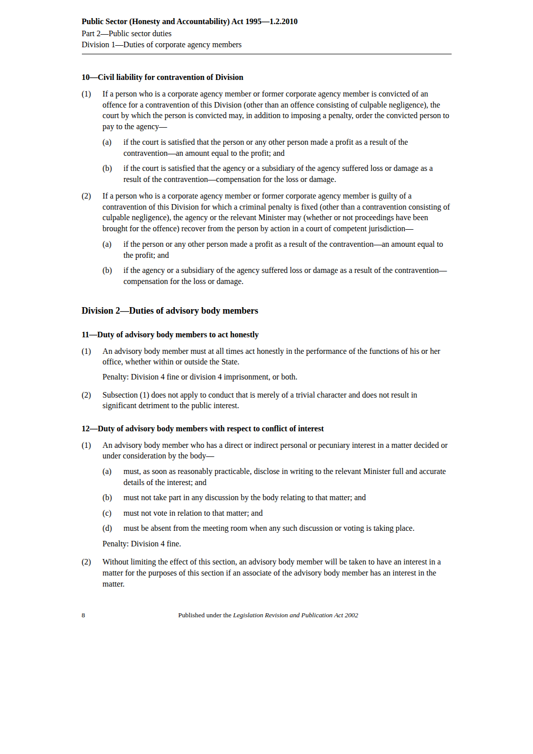Public Sector (Honesty and Accountability) Act 1995—1.2.2010
Part 2—Public sector duties
Division 1—Duties of corporate agency members
10—Civil liability for contravention of Division
(1) If a person who is a corporate agency member or former corporate agency member is convicted of an offence for a contravention of this Division (other than an offence consisting of culpable negligence), the court by which the person is convicted may, in addition to imposing a penalty, order the convicted person to pay to the agency—
(a) if the court is satisfied that the person or any other person made a profit as a result of the contravention—an amount equal to the profit; and
(b) if the court is satisfied that the agency or a subsidiary of the agency suffered loss or damage as a result of the contravention—compensation for the loss or damage.
(2) If a person who is a corporate agency member or former corporate agency member is guilty of a contravention of this Division for which a criminal penalty is fixed (other than a contravention consisting of culpable negligence), the agency or the relevant Minister may (whether or not proceedings have been brought for the offence) recover from the person by action in a court of competent jurisdiction—
(a) if the person or any other person made a profit as a result of the contravention—an amount equal to the profit; and
(b) if the agency or a subsidiary of the agency suffered loss or damage as a result of the contravention—compensation for the loss or damage.
Division 2—Duties of advisory body members
11—Duty of advisory body members to act honestly
(1) An advisory body member must at all times act honestly in the performance of the functions of his or her office, whether within or outside the State.
Penalty: Division 4 fine or division 4 imprisonment, or both.
(2) Subsection (1) does not apply to conduct that is merely of a trivial character and does not result in significant detriment to the public interest.
12—Duty of advisory body members with respect to conflict of interest
(1) An advisory body member who has a direct or indirect personal or pecuniary interest in a matter decided or under consideration by the body—
(a) must, as soon as reasonably practicable, disclose in writing to the relevant Minister full and accurate details of the interest; and
(b) must not take part in any discussion by the body relating to that matter; and
(c) must not vote in relation to that matter; and
(d) must be absent from the meeting room when any such discussion or voting is taking place.
Penalty: Division 4 fine.
(2) Without limiting the effect of this section, an advisory body member will be taken to have an interest in a matter for the purposes of this section if an associate of the advisory body member has an interest in the matter.
8 Published under the Legislation Revision and Publication Act 2002